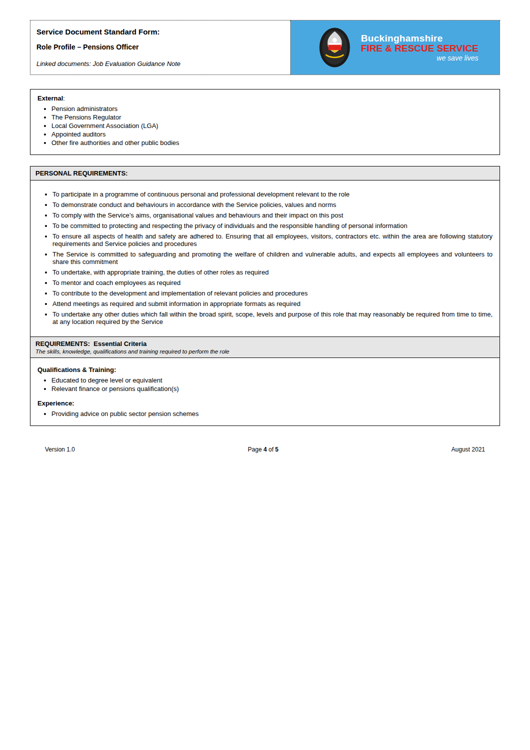Service Document Standard Form:
Role Profile – Pensions Officer
Linked documents: Job Evaluation Guidance Note
Buckinghamshire
FIRE & RESCUE SERVICE
we save lives
External:
Pension administrators
The Pensions Regulator
Local Government Association (LGA)
Appointed auditors
Other fire authorities and other public bodies
PERSONAL REQUIREMENTS:
To participate in a programme of continuous personal and professional development relevant to the role
To demonstrate conduct and behaviours in accordance with the Service policies, values and norms
To comply with the Service’s aims, organisational values and behaviours and their impact on this post
To be committed to protecting and respecting the privacy of individuals and the responsible handling of personal information
To ensure all aspects of health and safety are adhered to. Ensuring that all employees, visitors, contractors etc. within the area are following statutory requirements and Service policies and procedures
The Service is committed to safeguarding and promoting the welfare of children and vulnerable adults, and expects all employees and volunteers to share this commitment
To undertake, with appropriate training, the duties of other roles as required
To mentor and coach employees as required
To contribute to the development and implementation of relevant policies and procedures
Attend meetings as required and submit information in appropriate formats as required
To undertake any other duties which fall within the broad spirit, scope, levels and purpose of this role that may reasonably be required from time to time, at any location required by the Service
REQUIREMENTS: Essential Criteria The skills, knowledge, qualifications and training required to perform the role
Qualifications & Training:
Educated to degree level or equivalent
Relevant finance or pensions qualification(s)
Experience:
Providing advice on public sector pension schemes
Version 1.0 Page 4 of 5 August 2021